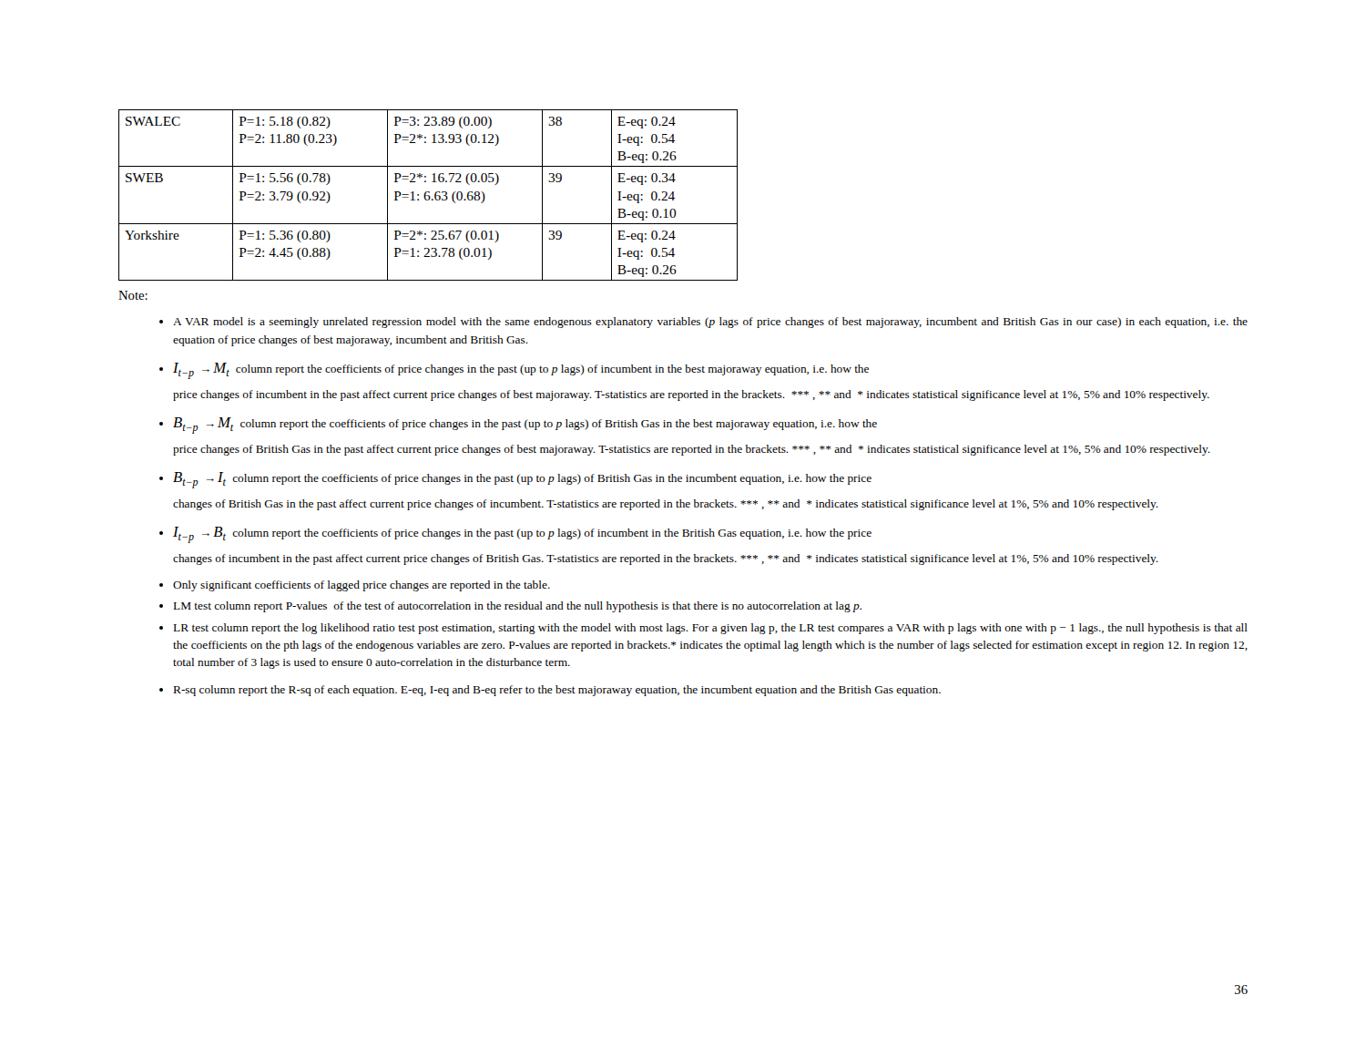| SWALEC | P=1: 5.18 (0.82) P=2: 11.80 (0.23) | P=3: 23.89 (0.00) P=2*: 13.93 (0.12) | 38 | E-eq: 0.24 I-eq: 0.54 B-eq: 0.26 |
| SWEB | P=1: 5.56 (0.78) P=2: 3.79 (0.92) | P=2*: 16.72 (0.05) P=1: 6.63 (0.68) | 39 | E-eq: 0.34 I-eq: 0.24 B-eq: 0.10 |
| Yorkshire | P=1: 5.36 (0.80) P=2: 4.45 (0.88) | P=2*: 25.67 (0.01) P=1: 23.78 (0.01) | 39 | E-eq: 0.24 I-eq: 0.54 B-eq: 0.26 |
Note:
A VAR model is a seemingly unrelated regression model with the same endogenous explanatory variables (p lags of price changes of best majoraway, incumbent and British Gas in our case) in each equation, i.e. the equation of price changes of best majoraway, incumbent and British Gas.
It−p→Mt column report the coefficients of price changes in the past (up to p lags) of incumbent in the best majoraway equation, i.e. how the price changes of incumbent in the past affect current price changes of best majoraway. T-statistics are reported in the brackets. *** , ** and * indicates statistical significance level at 1%, 5% and 10% respectively.
Bt−p→Mt column report the coefficients of price changes in the past (up to p lags) of British Gas in the best majoraway equation, i.e. how the price changes of British Gas in the past affect current price changes of best majoraway. T-statistics are reported in the brackets. *** , ** and * indicates statistical significance level at 1%, 5% and 10% respectively.
Bt−p→It column report the coefficients of price changes in the past (up to p lags) of British Gas in the incumbent equation, i.e. how the price changes of British Gas in the past affect current price changes of incumbent. T-statistics are reported in the brackets. *** , ** and * indicates statistical significance level at 1%, 5% and 10% respectively.
It−p→Bt column report the coefficients of price changes in the past (up to p lags) of incumbent in the British Gas equation, i.e. how the price changes of incumbent in the past affect current price changes of British Gas. T-statistics are reported in the brackets. *** , ** and * indicates statistical significance level at 1%, 5% and 10% respectively.
Only significant coefficients of lagged price changes are reported in the table.
LM test column report P-values of the test of autocorrelation in the residual and the null hypothesis is that there is no autocorrelation at lag p.
LR test column report the log likelihood ratio test post estimation, starting with the model with most lags. For a given lag p, the LR test compares a VAR with p lags with one with p − 1 lags., the null hypothesis is that all the coefficients on the pth lags of the endogenous variables are zero. P-values are reported in brackets.* indicates the optimal lag length which is the number of lags selected for estimation except in region 12. In region 12, total number of 3 lags is used to ensure 0 auto-correlation in the disturbance term.
R-sq column report the R-sq of each equation. E-eq, I-eq and B-eq refer to the best majoraway equation, the incumbent equation and the British Gas equation.
36